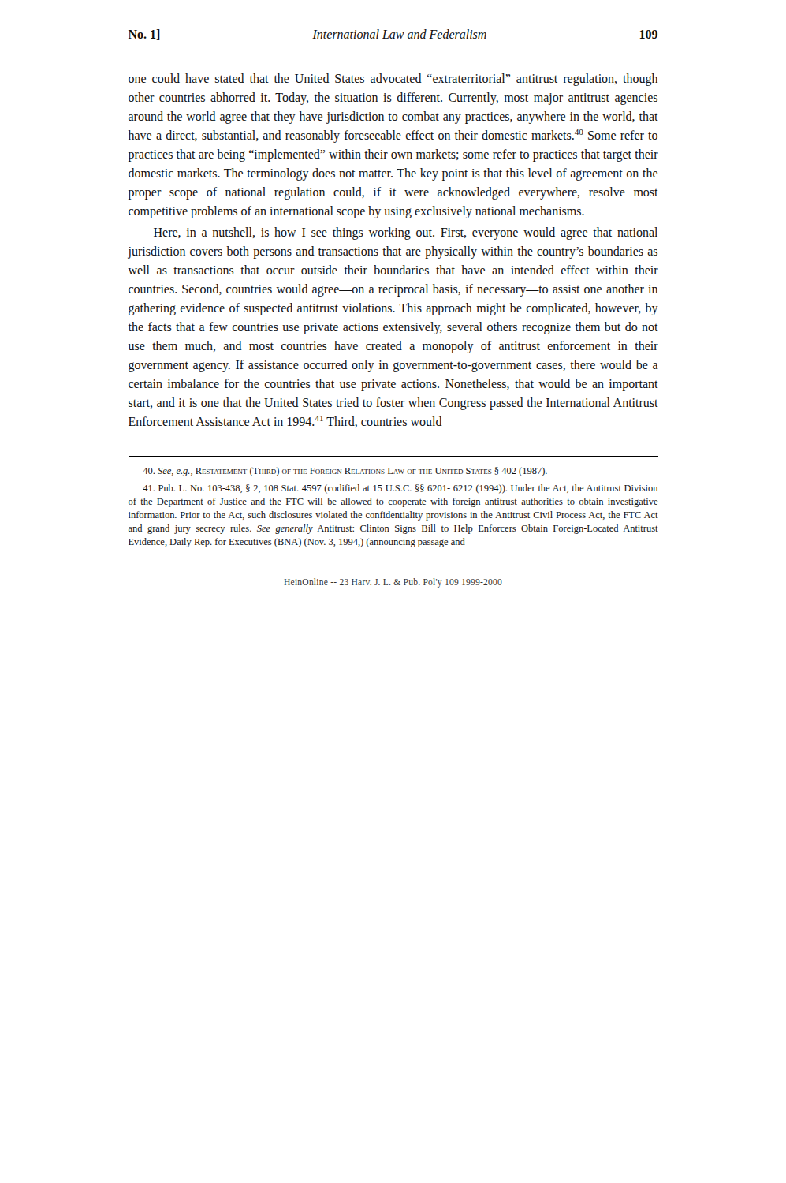No. 1] International Law and Federalism 109
one could have stated that the United States advocated “extraterritorial” antitrust regulation, though other countries abhorred it. Today, the situation is different. Currently, most major antitrust agencies around the world agree that they have jurisdiction to combat any practices, anywhere in the world, that have a direct, substantial, and reasonably foreseeable effect on their domestic markets.40 Some refer to practices that are being “implemented” within their own markets; some refer to practices that target their domestic markets. The terminology does not matter. The key point is that this level of agreement on the proper scope of national regulation could, if it were acknowledged everywhere, resolve most competitive problems of an international scope by using exclusively national mechanisms.
Here, in a nutshell, is how I see things working out. First, everyone would agree that national jurisdiction covers both persons and transactions that are physically within the country’s boundaries as well as transactions that occur outside their boundaries that have an intended effect within their countries. Second, countries would agree—on a reciprocal basis, if necessary—to assist one another in gathering evidence of suspected antitrust violations. This approach might be complicated, however, by the facts that a few countries use private actions extensively, several others recognize them but do not use them much, and most countries have created a monopoly of antitrust enforcement in their government agency. If assistance occurred only in government-to-government cases, there would be a certain imbalance for the countries that use private actions. Nonetheless, that would be an important start, and it is one that the United States tried to foster when Congress passed the International Antitrust Enforcement Assistance Act in 1994.41 Third, countries would
40. See, e.g., Restatement (Third) of the Foreign Relations Law of the United States § 402 (1987).
41. Pub. L. No. 103-438, § 2, 108 Stat. 4597 (codified at 15 U.S.C. §§ 6201- 6212 (1994)). Under the Act, the Antitrust Division of the Department of Justice and the FTC will be allowed to cooperate with foreign antitrust authorities to obtain investigative information. Prior to the Act, such disclosures violated the confidentiality provisions in the Antitrust Civil Process Act, the FTC Act and grand jury secrecy rules. See generally Antitrust: Clinton Signs Bill to Help Enforcers Obtain Foreign-Located Antitrust Evidence, Daily Rep. for Executives (BNA) (Nov. 3, 1994,) (announcing passage and
HeinOnline -- 23 Harv. J. L. & Pub. Pol'y 109 1999-2000